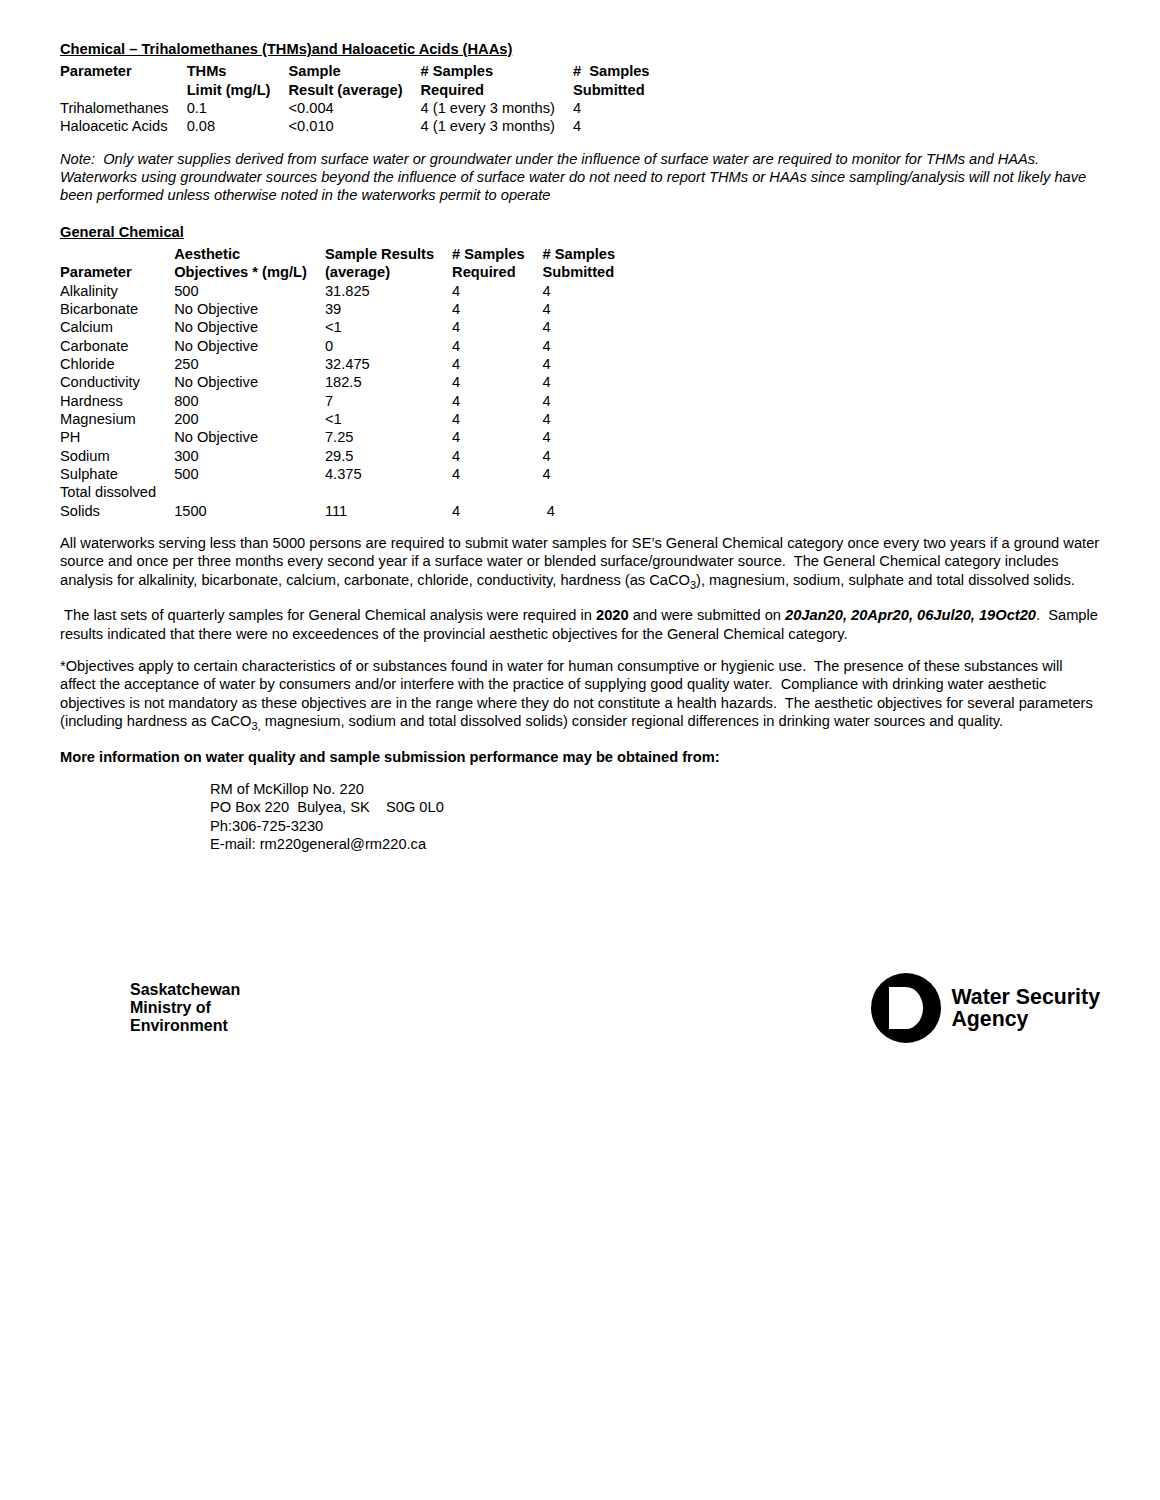Chemical – Trihalomethanes (THMs)and Haloacetic Acids (HAAs)
| Parameter | THMs Limit (mg/L) | Sample Result (average) | # Samples Required | # Samples Submitted |
| --- | --- | --- | --- | --- |
| Trihalomethanes | 0.1 | <0.004 | 4 (1 every 3 months) | 4 |
| Haloacetic Acids | 0.08 | <0.010 | 4 (1 every 3 months) | 4 |
Note: Only water supplies derived from surface water or groundwater under the influence of surface water are required to monitor for THMs and HAAs. Waterworks using groundwater sources beyond the influence of surface water do not need to report THMs or HAAs since sampling/analysis will not likely have been performed unless otherwise noted in the waterworks permit to operate
General Chemical
| Parameter | Aesthetic Objectives * (mg/L) | Sample Results (average) | # Samples Required | # Samples Submitted |
| --- | --- | --- | --- | --- |
| Alkalinity | 500 | 31.825 | 4 | 4 |
| Bicarbonate | No Objective | 39 | 4 | 4 |
| Calcium | No Objective | <1 | 4 | 4 |
| Carbonate | No Objective | 0 | 4 | 4 |
| Chloride | 250 | 32.475 | 4 | 4 |
| Conductivity | No Objective | 182.5 | 4 | 4 |
| Hardness | 800 | 7 | 4 | 4 |
| Magnesium | 200 | <1 | 4 | 4 |
| PH | No Objective | 7.25 | 4 | 4 |
| Sodium | 300 | 29.5 | 4 | 4 |
| Sulphate | 500 | 4.375 | 4 | 4 |
| Total dissolved Solids | 1500 | 111 | 4 | 4 |
All waterworks serving less than 5000 persons are required to submit water samples for SE’s General Chemical category once every two years if a ground water source and once per three months every second year if a surface water or blended surface/groundwater source. The General Chemical category includes analysis for alkalinity, bicarbonate, calcium, carbonate, chloride, conductivity, hardness (as CaCO3), magnesium, sodium, sulphate and total dissolved solids.
The last sets of quarterly samples for General Chemical analysis were required in 2020 and were submitted on 20Jan20, 20Apr20, 06Jul20, 19Oct20. Sample results indicated that there were no exceedences of the provincial aesthetic objectives for the General Chemical category.
*Objectives apply to certain characteristics of or substances found in water for human consumptive or hygienic use. The presence of these substances will affect the acceptance of water by consumers and/or interfere with the practice of supplying good quality water. Compliance with drinking water aesthetic objectives is not mandatory as these objectives are in the range where they do not constitute a health hazards. The aesthetic objectives for several parameters (including hardness as CaCO3, magnesium, sodium and total dissolved solids) consider regional differences in drinking water sources and quality.
More information on water quality and sample submission performance may be obtained from:
RM of McKillop No. 220
PO Box 220 Bulyea, SK S0G 0L0
Ph:306-725-3230
E-mail: rm220general@rm220.ca
Saskatchewan
Ministry of
Environment
Water Security
Agency